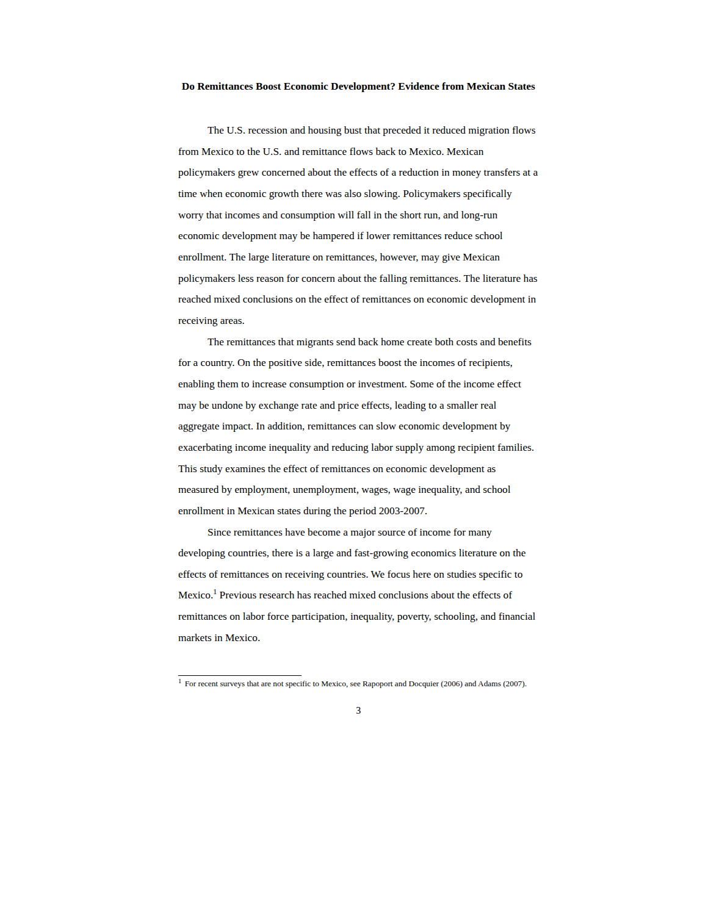Do Remittances Boost Economic Development? Evidence from Mexican States
The U.S. recession and housing bust that preceded it reduced migration flows from Mexico to the U.S. and remittance flows back to Mexico. Mexican policymakers grew concerned about the effects of a reduction in money transfers at a time when economic growth there was also slowing. Policymakers specifically worry that incomes and consumption will fall in the short run, and long-run economic development may be hampered if lower remittances reduce school enrollment. The large literature on remittances, however, may give Mexican policymakers less reason for concern about the falling remittances. The literature has reached mixed conclusions on the effect of remittances on economic development in receiving areas.
The remittances that migrants send back home create both costs and benefits for a country. On the positive side, remittances boost the incomes of recipients, enabling them to increase consumption or investment. Some of the income effect may be undone by exchange rate and price effects, leading to a smaller real aggregate impact. In addition, remittances can slow economic development by exacerbating income inequality and reducing labor supply among recipient families. This study examines the effect of remittances on economic development as measured by employment, unemployment, wages, wage inequality, and school enrollment in Mexican states during the period 2003-2007.
Since remittances have become a major source of income for many developing countries, there is a large and fast-growing economics literature on the effects of remittances on receiving countries. We focus here on studies specific to Mexico.1 Previous research has reached mixed conclusions about the effects of remittances on labor force participation, inequality, poverty, schooling, and financial markets in Mexico.
1 For recent surveys that are not specific to Mexico, see Rapoport and Docquier (2006) and Adams (2007).
3